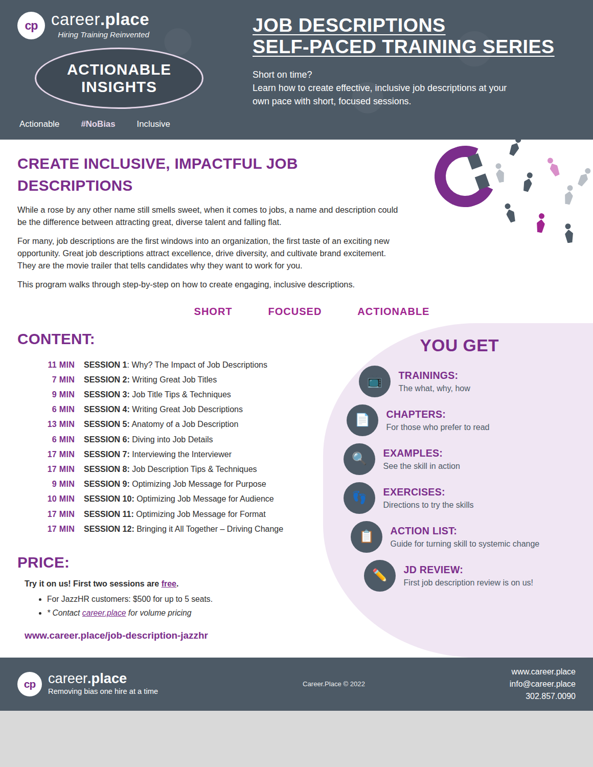cp
career.place
Hiring Training Reinvented
ACTIONABLE
INSIGHTS
Actionable #NoBias Inclusive
JOB DESCRIPTIONS
SELF-PACED TRAINING SERIES
Short on time?
Learn how to create effective, inclusive job descriptions at your own pace with short, focused sessions.
CREATE INCLUSIVE, IMPACTFUL JOB DESCRIPTIONS
While a rose by any other name still smells sweet, when it comes to jobs, a name and description could be the difference between attracting great, diverse talent and falling flat.
For many, job descriptions are the first windows into an organization, the first taste of an exciting new opportunity. Great job descriptions attract excellence, drive diversity, and cultivate brand excitement. They are the movie trailer that tells candidates why they want to work for you.
This program walks through step-by-step on how to create engaging, inclusive descriptions.
SHORT FOCUSED ACTIONABLE
CONTENT:
11 MIN SESSION 1: Why? The Impact of Job Descriptions
7 MIN SESSION 2: Writing Great Job Titles
9 MIN SESSION 3: Job Title Tips & Techniques
6 MIN SESSION 4: Writing Great Job Descriptions
13 MIN SESSION 5: Anatomy of a Job Description
6 MIN SESSION 6: Diving into Job Details
17 MIN SESSION 7: Interviewing the Interviewer
17 MIN SESSION 8: Job Description Tips & Techniques
9 MIN SESSION 9: Optimizing Job Message for Purpose
10 MIN SESSION 10: Optimizing Job Message for Audience
17 MIN SESSION 11: Optimizing Job Message for Format
17 MIN SESSION 12: Bringing it All Together – Driving Change
PRICE:
Try it on us! First two sessions are free.
For JazzHR customers: $500 for up to 5 seats.
* Contact career.place for volume pricing
www.career.place/job-description-jazzhr
YOU GET
📺
TRAININGS:
The what, why, how
📄
CHAPTERS:
For those who prefer to read
🔍
EXAMPLES:
See the skill in action
👣
EXERCISES:
Directions to try the skills
📋
ACTION LIST:
Guide for turning skill to systemic change
✏️
JD REVIEW:
First job description review is on us!
cp
career.place
Removing bias one hire at a time
Career.Place © 2022
www.career.place
info@career.place
302.857.0090